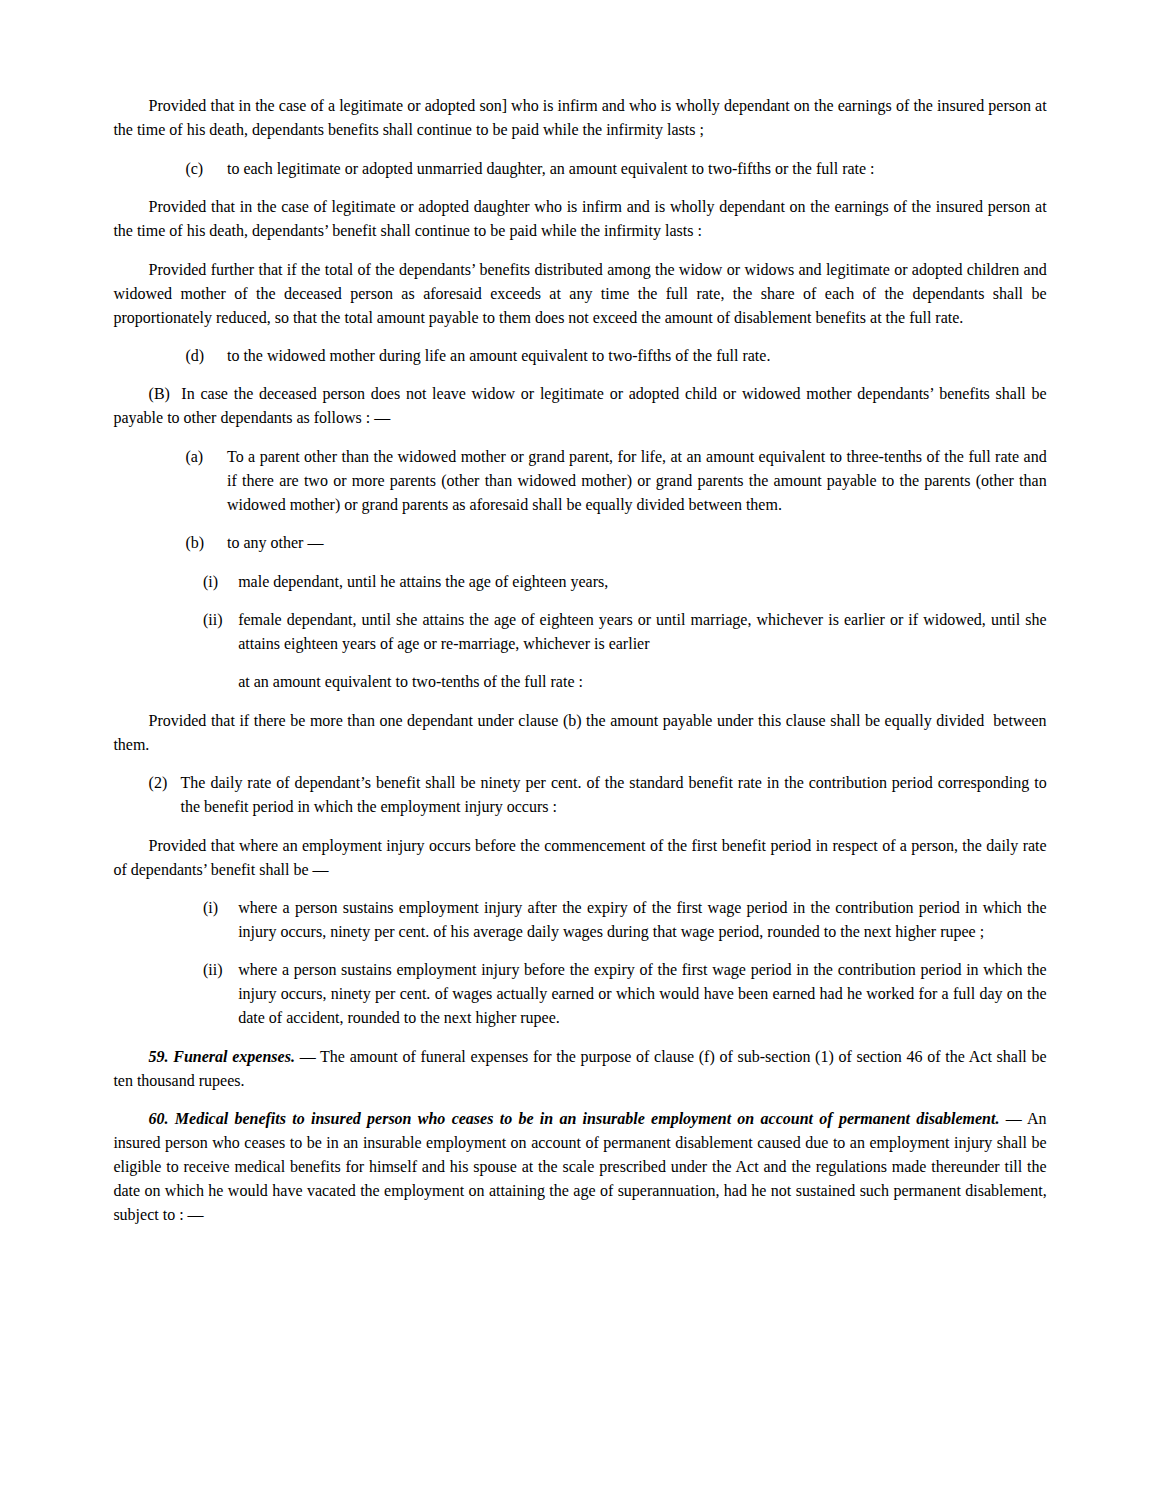Provided that in the case of a legitimate or adopted son] who is infirm and who is wholly dependant on the earnings of the insured person at the time of his death, dependants benefits shall continue to be paid while the infirmity lasts ;
(c)
to each legitimate or adopted unmarried daughter, an amount equivalent to two-fifths or the full rate :
Provided that in the case of legitimate or adopted daughter who is infirm and is wholly dependant on the earnings of the insured person at the time of his death, dependants’ benefit shall continue to be paid while the infirmity lasts :
Provided further that if the total of the dependants’ benefits distributed among the widow or widows and legitimate or adopted children and widowed mother of the deceased person as aforesaid exceeds at any time the full rate, the share of each of the dependants shall be proportionately reduced, so that the total amount payable to them does not exceed the amount of disablement benefits at the full rate.
(d)
to the widowed mother during life an amount equivalent to two-fifths of the full rate.
(B) In case the deceased person does not leave widow or legitimate or adopted child or widowed mother dependants’ benefits shall be payable to other dependants as follows : —
(a)
To a parent other than the widowed mother or grand parent, for life, at an amount equivalent to three-tenths of the full rate and if there are two or more parents (other than widowed mother) or grand parents the amount payable to the parents (other than widowed mother) or grand parents as aforesaid shall be equally divided between them.
(b)
to any other —
(i)
male dependant, until he attains the age of eighteen years,
(ii)
female dependant, until she attains the age of eighteen years or until marriage, whichever is earlier or if widowed, until she attains eighteen years of age or re-marriage, whichever is earlier
at an amount equivalent to two-tenths of the full rate :
Provided that if there be more than one dependant under clause (b) the amount payable under this clause shall be equally divided between them.
(2)
The daily rate of dependant’s benefit shall be ninety per cent. of the standard benefit rate in the contribution period corresponding to the benefit period in which the employment injury occurs :
Provided that where an employment injury occurs before the commencement of the first benefit period in respect of a person, the daily rate of dependants’ benefit shall be —
(i)
where a person sustains employment injury after the expiry of the first wage period in the contribution period in which the injury occurs, ninety per cent. of his average daily wages during that wage period, rounded to the next higher rupee ;
(ii)
where a person sustains employment injury before the expiry of the first wage period in the contribution period in which the injury occurs, ninety per cent. of wages actually earned or which would have been earned had he worked for a full day on the date of accident, rounded to the next higher rupee.
59. Funeral expenses. — The amount of funeral expenses for the purpose of clause (f) of sub-section (1) of section 46 of the Act shall be ten thousand rupees.
60. Medical benefits to insured person who ceases to be in an insurable employment on account of permanent disablement. — An insured person who ceases to be in an insurable employment on account of permanent disablement caused due to an employment injury shall be eligible to receive medical benefits for himself and his spouse at the scale prescribed under the Act and the regulations made thereunder till the date on which he would have vacated the employment on attaining the age of superannuation, had he not sustained such permanent disablement, subject to : —